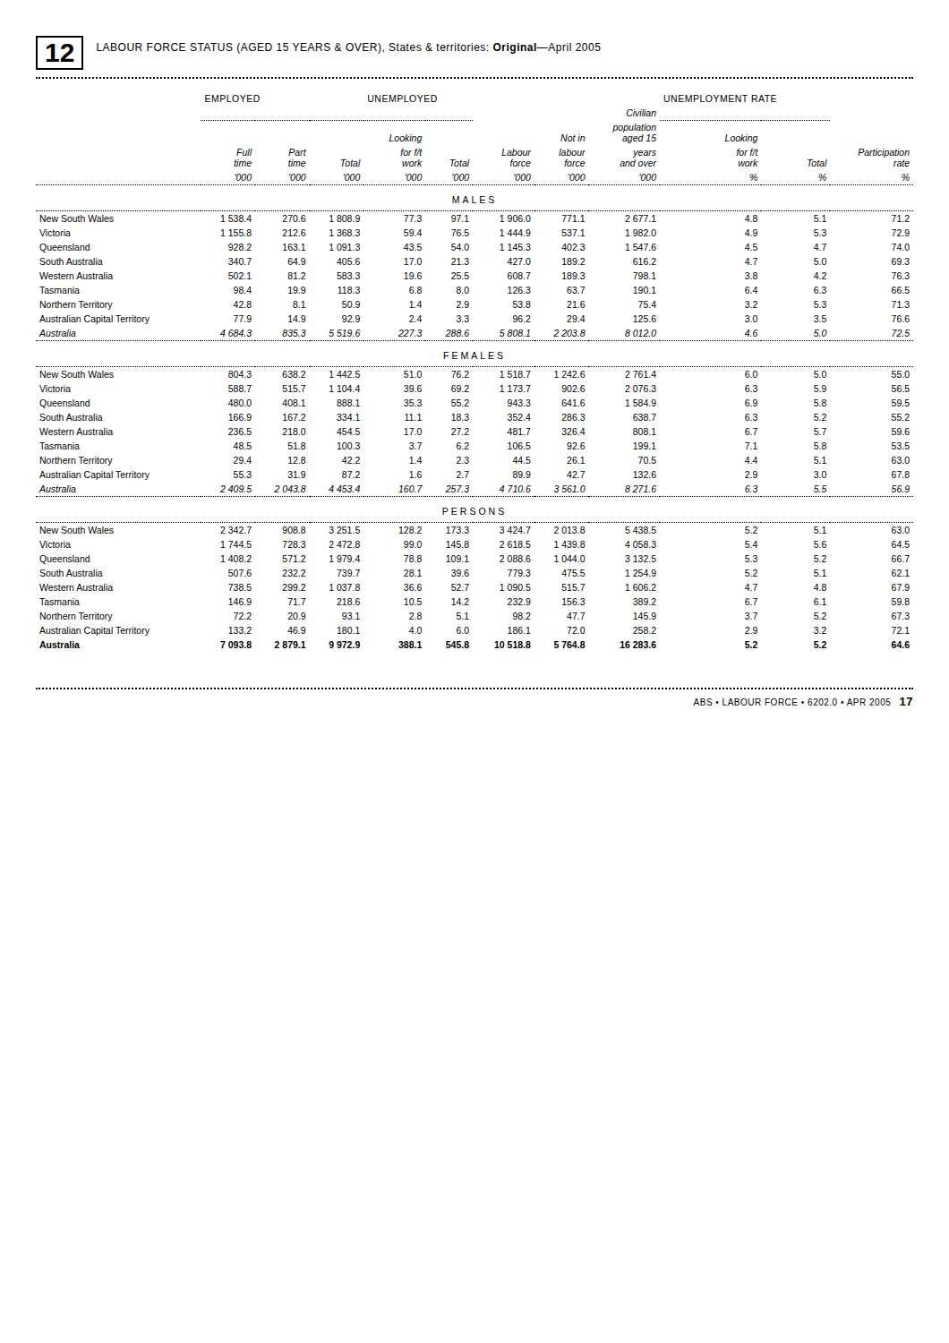12
LABOUR FORCE STATUS (AGED 15 YEARS & OVER), States & territories: Original—April 2005
| | EMPLOYED | UNEMPLOYED | | | | UNEMPLOYMENT RATE | |
| --- | --- | --- | --- | --- | --- | --- | --- |
| | | | | | Civilian | | |
| | | | | Looking | | | Not in | population aged 15 | Looking | | |
| | Full time | Part time | Total | for f/t work | Total | Labour force | labour force | years and over | for f/t work | Total | Participation rate |
| | '000 | '000 | '000 | '000 | '000 | '000 | '000 | '000 | % | % | % |
| MALES |
| New South Wales | 1 538.4 | 270.6 | 1 808.9 | 77.3 | 97.1 | 1 906.0 | 771.1 | 2 677.1 | 4.8 | 5.1 | 71.2 |
| Victoria | 1 155.8 | 212.6 | 1 368.3 | 59.4 | 76.5 | 1 444.9 | 537.1 | 1 982.0 | 4.9 | 5.3 | 72.9 |
| Queensland | 928.2 | 163.1 | 1 091.3 | 43.5 | 54.0 | 1 145.3 | 402.3 | 1 547.6 | 4.5 | 4.7 | 74.0 |
| South Australia | 340.7 | 64.9 | 405.6 | 17.0 | 21.3 | 427.0 | 189.2 | 616.2 | 4.7 | 5.0 | 69.3 |
| Western Australia | 502.1 | 81.2 | 583.3 | 19.6 | 25.5 | 608.7 | 189.3 | 798.1 | 3.8 | 4.2 | 76.3 |
| Tasmania | 98.4 | 19.9 | 118.3 | 6.8 | 8.0 | 126.3 | 63.7 | 190.1 | 6.4 | 6.3 | 66.5 |
| Northern Territory | 42.8 | 8.1 | 50.9 | 1.4 | 2.9 | 53.8 | 21.6 | 75.4 | 3.2 | 5.3 | 71.3 |
| Australian Capital Territory | 77.9 | 14.9 | 92.9 | 2.4 | 3.3 | 96.2 | 29.4 | 125.6 | 3.0 | 3.5 | 76.6 |
| Australia | 4 684.3 | 835.3 | 5 519.6 | 227.3 | 288.6 | 5 808.1 | 2 203.8 | 8 012.0 | 4.6 | 5.0 | 72.5 |
| FEMALES |
| New South Wales | 804.3 | 638.2 | 1 442.5 | 51.0 | 76.2 | 1 518.7 | 1 242.6 | 2 761.4 | 6.0 | 5.0 | 55.0 |
| Victoria | 588.7 | 515.7 | 1 104.4 | 39.6 | 69.2 | 1 173.7 | 902.6 | 2 076.3 | 6.3 | 5.9 | 56.5 |
| Queensland | 480.0 | 408.1 | 888.1 | 35.3 | 55.2 | 943.3 | 641.6 | 1 584.9 | 6.9 | 5.8 | 59.5 |
| South Australia | 166.9 | 167.2 | 334.1 | 11.1 | 18.3 | 352.4 | 286.3 | 638.7 | 6.3 | 5.2 | 55.2 |
| Western Australia | 236.5 | 218.0 | 454.5 | 17.0 | 27.2 | 481.7 | 326.4 | 808.1 | 6.7 | 5.7 | 59.6 |
| Tasmania | 48.5 | 51.8 | 100.3 | 3.7 | 6.2 | 106.5 | 92.6 | 199.1 | 7.1 | 5.8 | 53.5 |
| Northern Territory | 29.4 | 12.8 | 42.2 | 1.4 | 2.3 | 44.5 | 26.1 | 70.5 | 4.4 | 5.1 | 63.0 |
| Australian Capital Territory | 55.3 | 31.9 | 87.2 | 1.6 | 2.7 | 89.9 | 42.7 | 132.6 | 2.9 | 3.0 | 67.8 |
| Australia | 2 409.5 | 2 043.8 | 4 453.4 | 160.7 | 257.3 | 4 710.6 | 3 561.0 | 8 271.6 | 6.3 | 5.5 | 56.9 |
| PERSONS |
| New South Wales | 2 342.7 | 908.8 | 3 251.5 | 128.2 | 173.3 | 3 424.7 | 2 013.8 | 5 438.5 | 5.2 | 5.1 | 63.0 |
| Victoria | 1 744.5 | 728.3 | 2 472.8 | 99.0 | 145.8 | 2 618.5 | 1 439.8 | 4 058.3 | 5.4 | 5.6 | 64.5 |
| Queensland | 1 408.2 | 571.2 | 1 979.4 | 78.8 | 109.1 | 2 088.6 | 1 044.0 | 3 132.5 | 5.3 | 5.2 | 66.7 |
| South Australia | 507.6 | 232.2 | 739.7 | 28.1 | 39.6 | 779.3 | 475.5 | 1 254.9 | 5.2 | 5.1 | 62.1 |
| Western Australia | 738.5 | 299.2 | 1 037.8 | 36.6 | 52.7 | 1 090.5 | 515.7 | 1 606.2 | 4.7 | 4.8 | 67.9 |
| Tasmania | 146.9 | 71.7 | 218.6 | 10.5 | 14.2 | 232.9 | 156.3 | 389.2 | 6.7 | 6.1 | 59.8 |
| Northern Territory | 72.2 | 20.9 | 93.1 | 2.8 | 5.1 | 98.2 | 47.7 | 145.9 | 3.7 | 5.2 | 67.3 |
| Australian Capital Territory | 133.2 | 46.9 | 180.1 | 4.0 | 6.0 | 186.1 | 72.0 | 258.2 | 2.9 | 3.2 | 72.1 |
| Australia | 7 093.8 | 2 879.1 | 9 972.9 | 388.1 | 545.8 | 10 518.8 | 5 764.8 | 16 283.6 | 5.2 | 5.2 | 64.6 |
ABS • LABOUR FORCE • 6202.0 • APR 2005 17